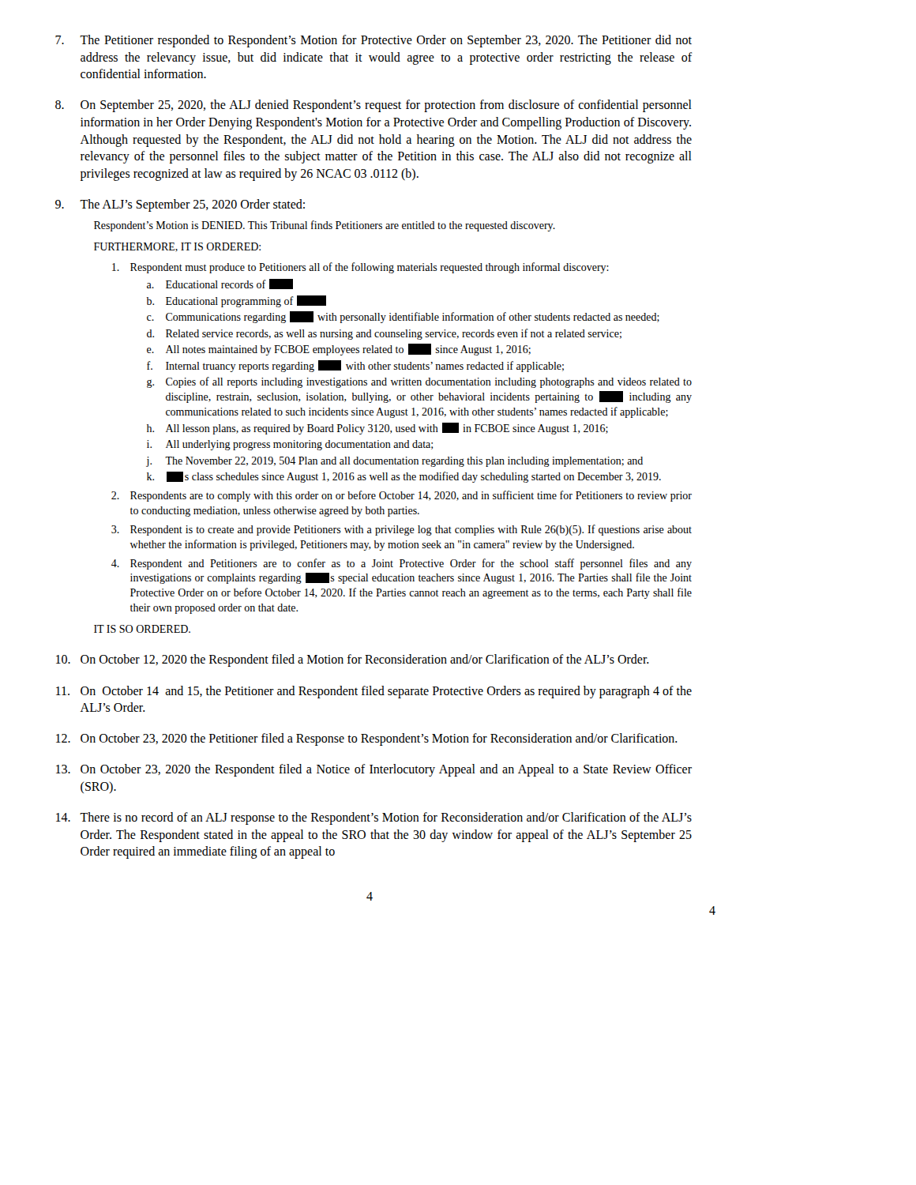The Petitioner responded to Respondent’s Motion for Protective Order on September 23, 2020. The Petitioner did not address the relevancy issue, but did indicate that it would agree to a protective order restricting the release of confidential information.
On September 25, 2020, the ALJ denied Respondent’s request for protection from disclosure of confidential personnel information in her Order Denying Respondent's Motion for a Protective Order and Compelling Production of Discovery. Although requested by the Respondent, the ALJ did not hold a hearing on the Motion. The ALJ did not address the relevancy of the personnel files to the subject matter of the Petition in this case. The ALJ also did not recognize all privileges recognized at law as required by 26 NCAC 03 .0112 (b).
The ALJ’s September 25, 2020 Order stated:
Respondent’s Motion is DENIED. This Tribunal finds Petitioners are entitled to the requested discovery.
FURTHERMORE, IT IS ORDERED:
Respondent must produce to Petitioners all of the following materials requested through informal discovery:
Educational records of
Educational programming of
Communications regarding with personally identifiable information of other students redacted as needed;
Related service records, as well as nursing and counseling service, records even if not a related service;
All notes maintained by FCBOE employees related to since August 1, 2016;
Internal truancy reports regarding with other students’ names redacted if applicable;
Copies of all reports including investigations and written documentation including photographs and videos related to discipline, restrain, seclusion, isolation, bullying, or other behavioral incidents pertaining to including any communications related to such incidents since August 1, 2016, with other students’ names redacted if applicable;
All lesson plans, as required by Board Policy 3120, used with in FCBOE since August 1, 2016;
All underlying progress monitoring documentation and data;
The November 22, 2019, 504 Plan and all documentation regarding this plan including implementation; and
s class schedules since August 1, 2016 as well as the modified day scheduling started on December 3, 2019.
Respondents are to comply with this order on or before October 14, 2020, and in sufficient time for Petitioners to review prior to conducting mediation, unless otherwise agreed by both parties.
Respondent is to create and provide Petitioners with a privilege log that complies with Rule 26(b)(5). If questions arise about whether the information is privileged, Petitioners may, by motion seek an "in camera" review by the Undersigned.
Respondent and Petitioners are to confer as to a Joint Protective Order for the school staff personnel files and any investigations or complaints regarding s special education teachers since August 1, 2016. The Parties shall file the Joint Protective Order on or before October 14, 2020. If the Parties cannot reach an agreement as to the terms, each Party shall file their own proposed order on that date.
IT IS SO ORDERED.
On October 12, 2020 the Respondent filed a Motion for Reconsideration and/or Clarification of the ALJ’s Order.
On October 14 and 15, the Petitioner and Respondent filed separate Protective Orders as required by paragraph 4 of the ALJ’s Order.
On October 23, 2020 the Petitioner filed a Response to Respondent’s Motion for Reconsideration and/or Clarification.
On October 23, 2020 the Respondent filed a Notice of Interlocutory Appeal and an Appeal to a State Review Officer (SRO).
There is no record of an ALJ response to the Respondent’s Motion for Reconsideration and/or Clarification of the ALJ’s Order. The Respondent stated in the appeal to the SRO that the 30 day window for appeal of the ALJ’s September 25 Order required an immediate filing of an appeal to
4 4